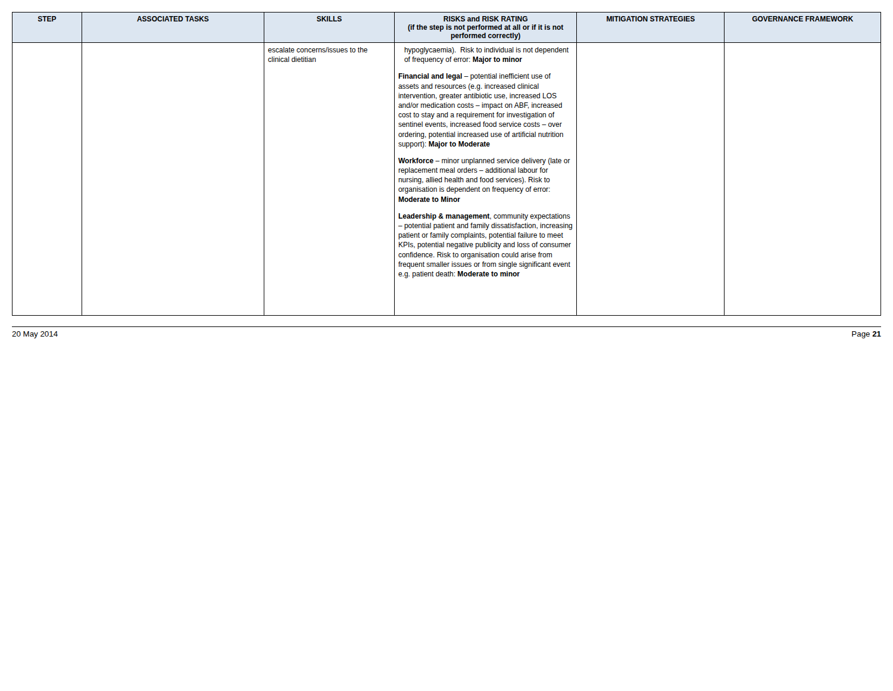| STEP | ASSOCIATED TASKS | SKILLS | RISKS and RISK RATING (if the step is not performed at all or if it is not performed correctly) | MITIGATION STRATEGIES | GOVERNANCE FRAMEWORK |
| --- | --- | --- | --- | --- | --- |
| | | escalate concerns/issues to the clinical dietitian | hypoglycaemia). Risk to individual is not dependent of frequency of error: Major to minor Financial and legal – potential inefficient use of assets and resources (e.g. increased clinical intervention, greater antibiotic use, increased LOS and/or medication costs – impact on ABF, increased cost to stay and a requirement for investigation of sentinel events, increased food service costs – over ordering, potential increased use of artificial nutrition support): Major to Moderate Workforce – minor unplanned service delivery (late or replacement meal orders – additional labour for nursing, allied health and food services). Risk to organisation is dependent on frequency of error: Moderate to Minor Leadership & management , community expectations – potential patient and family dissatisfaction, increasing patient or family complaints, potential failure to meet KPIs, potential negative publicity and loss of consumer confidence. Risk to organisation could arise from frequent smaller issues or from single significant event e.g. patient death: Moderate to minor | | |
20 May 2014
Page 21